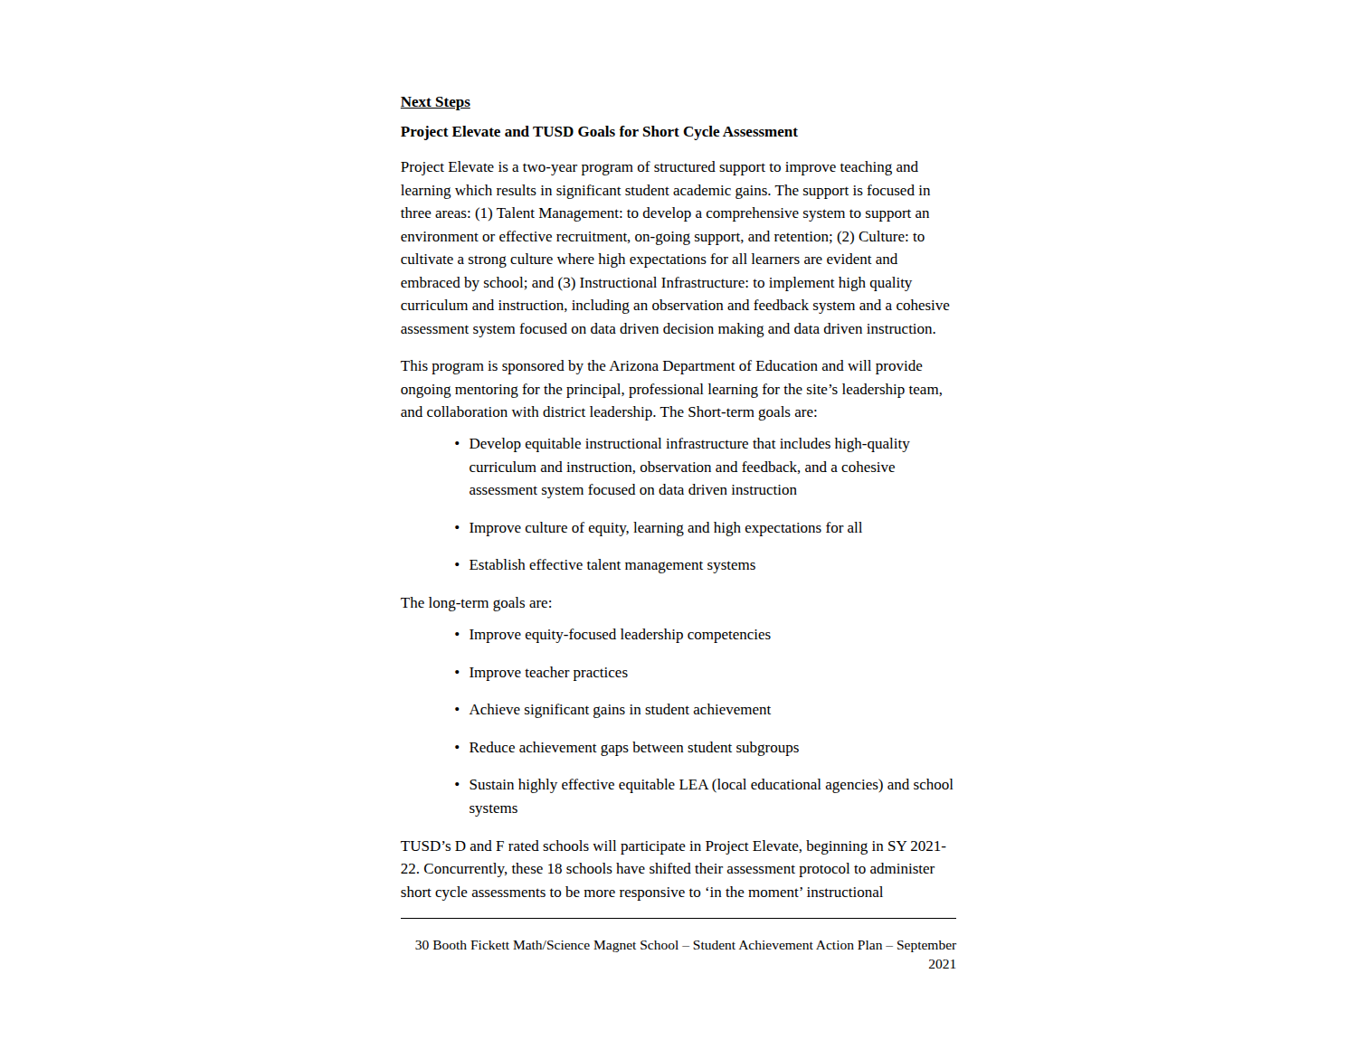Next Steps
Project Elevate and TUSD Goals for Short Cycle Assessment
Project Elevate is a two-year program of structured support to improve teaching and learning which results in significant student academic gains. The support is focused in three areas: (1) Talent Management: to develop a comprehensive system to support an environment or effective recruitment, on-going support, and retention; (2) Culture: to cultivate a strong culture where high expectations for all learners are evident and embraced by school; and (3) Instructional Infrastructure: to implement high quality curriculum and instruction, including an observation and feedback system and a cohesive assessment system focused on data driven decision making and data driven instruction.
This program is sponsored by the Arizona Department of Education and will provide ongoing mentoring for the principal, professional learning for the site’s leadership team, and collaboration with district leadership. The Short-term goals are:
Develop equitable instructional infrastructure that includes high-quality curriculum and instruction, observation and feedback, and a cohesive assessment system focused on data driven instruction
Improve culture of equity, learning and high expectations for all
Establish effective talent management systems
The long-term goals are:
Improve equity-focused leadership competencies
Improve teacher practices
Achieve significant gains in student achievement
Reduce achievement gaps between student subgroups
Sustain highly effective equitable LEA (local educational agencies) and school systems
TUSD’s D and F rated schools will participate in Project Elevate, beginning in SY 2021-22. Concurrently, these 18 schools have shifted their assessment protocol to administer short cycle assessments to be more responsive to ‘in the moment’ instructional
30 Booth Fickett Math/Science Magnet School – Student Achievement Action Plan – September 2021